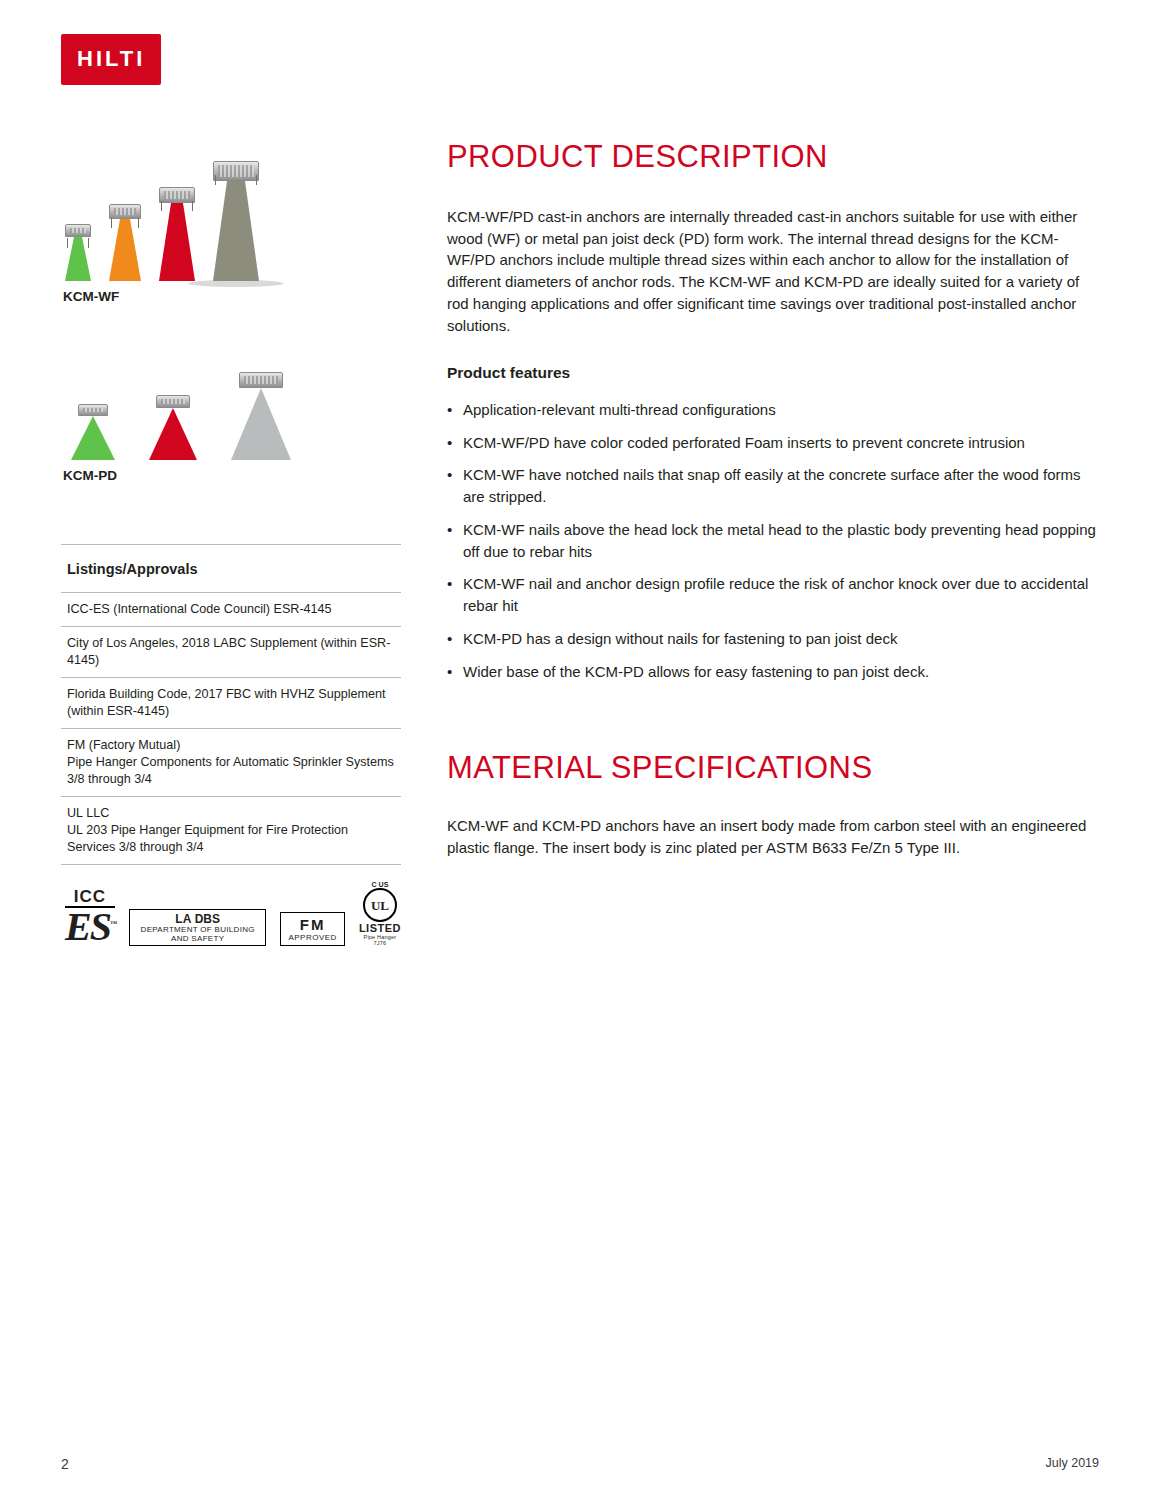HILTI
KCM-WF
KCM-PD
Listings/Approvals
| ICC-ES (International Code Council) ESR-4145 |
| City of Los Angeles, 2018 LABC Supplement (within ESR-4145) |
| Florida Building Code, 2017 FBC with HVHZ Supplement (within ESR-4145) |
| FM (Factory Mutual) Pipe Hanger Components for Automatic Sprinkler Systems 3/8 through 3/4 |
| UL LLC UL 203 Pipe Hanger Equipment for Fire Protection Services 3/8 through 3/4 |
ICC
ES™
LA DBS DEPARTMENT OF BUILDING AND SAFETY
FM APPROVED
CUS
UL
LISTED
Pipe Hanger
7J76
PRODUCT DESCRIPTION
KCM-WF/PD cast-in anchors are internally threaded cast-in anchors suitable for use with either wood (WF) or metal pan joist deck (PD) form work. The internal thread designs for the KCM-WF/PD anchors include multiple thread sizes within each anchor to allow for the installation of different diameters of anchor rods. The KCM-WF and KCM-PD are ideally suited for a variety of rod hanging applications and offer significant time savings over traditional post-installed anchor solutions.
Product features
Application-relevant multi-thread configurations
KCM-WF/PD have color coded perforated Foam inserts to prevent concrete intrusion
KCM-WF have notched nails that snap off easily at the concrete surface after the wood forms are stripped.
KCM-WF nails above the head lock the metal head to the plastic body preventing head popping off due to rebar hits
KCM-WF nail and anchor design profile reduce the risk of anchor knock over due to accidental rebar hit
KCM-PD has a design without nails for fastening to pan joist deck
Wider base of the KCM-PD allows for easy fastening to pan joist deck.
MATERIAL SPECIFICATIONS
KCM-WF and KCM-PD anchors have an insert body made from carbon steel with an engineered plastic flange. The insert body is zinc plated per ASTM B633 Fe/Zn 5 Type III.
2
July 2019